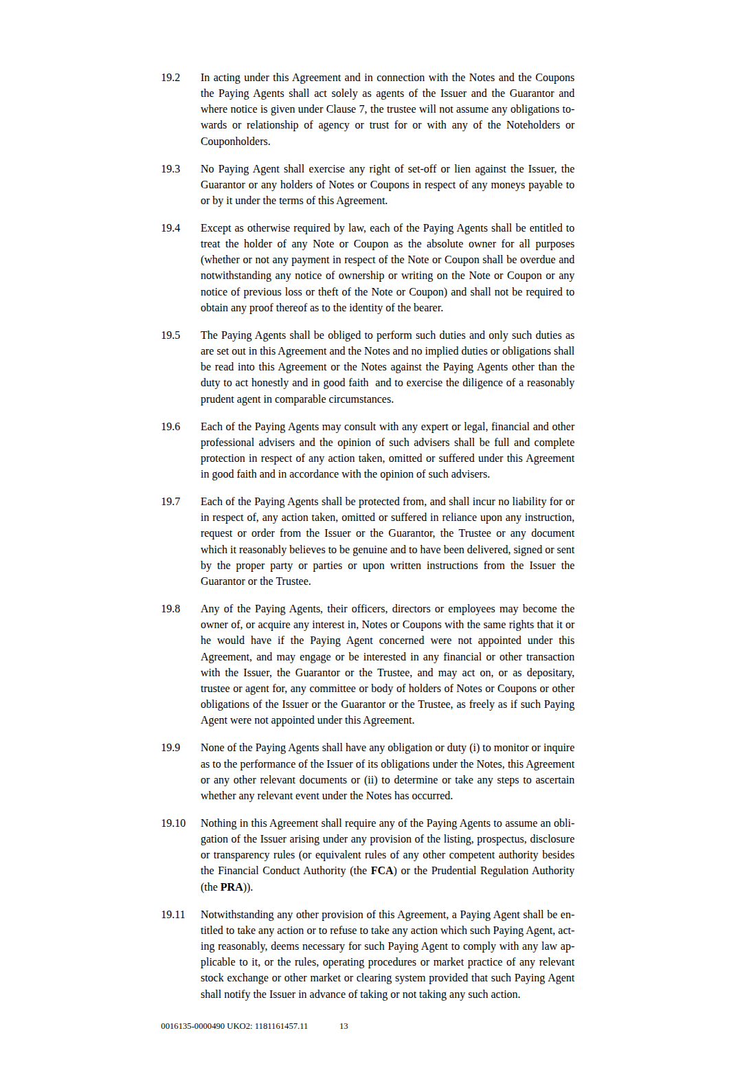19.2
In acting under this Agreement and in connection with the Notes and the Coupons the Paying Agents shall act solely as agents of the Issuer and the Guarantor and where notice is given under Clause 7, the trustee will not assume any obligations towards or relationship of agency or trust for or with any of the Noteholders or Couponholders.
19.3
No Paying Agent shall exercise any right of set-off or lien against the Issuer, the Guarantor or any holders of Notes or Coupons in respect of any moneys payable to or by it under the terms of this Agreement.
19.4
Except as otherwise required by law, each of the Paying Agents shall be entitled to treat the holder of any Note or Coupon as the absolute owner for all purposes (whether or not any payment in respect of the Note or Coupon shall be overdue and notwithstanding any notice of ownership or writing on the Note or Coupon or any notice of previous loss or theft of the Note or Coupon) and shall not be required to obtain any proof thereof as to the identity of the bearer.
19.5
The Paying Agents shall be obliged to perform such duties and only such duties as are set out in this Agreement and the Notes and no implied duties or obligations shall be read into this Agreement or the Notes against the Paying Agents other than the duty to act honestly and in good faith and to exercise the diligence of a reasonably prudent agent in comparable circumstances.
19.6
Each of the Paying Agents may consult with any expert or legal, financial and other professional advisers and the opinion of such advisers shall be full and complete protection in respect of any action taken, omitted or suffered under this Agreement in good faith and in accordance with the opinion of such advisers.
19.7
Each of the Paying Agents shall be protected from, and shall incur no liability for or in respect of, any action taken, omitted or suffered in reliance upon any instruction, request or order from the Issuer or the Guarantor, the Trustee or any document which it reasonably believes to be genuine and to have been delivered, signed or sent by the proper party or parties or upon written instructions from the Issuer the Guarantor or the Trustee.
19.8
Any of the Paying Agents, their officers, directors or employees may become the owner of, or acquire any interest in, Notes or Coupons with the same rights that it or he would have if the Paying Agent concerned were not appointed under this Agreement, and may engage or be interested in any financial or other transaction with the Issuer, the Guarantor or the Trustee, and may act on, or as depositary, trustee or agent for, any committee or body of holders of Notes or Coupons or other obligations of the Issuer or the Guarantor or the Trustee, as freely as if such Paying Agent were not appointed under this Agreement.
19.9
None of the Paying Agents shall have any obligation or duty (i) to monitor or inquire as to the performance of the Issuer of its obligations under the Notes, this Agreement or any other relevant documents or (ii) to determine or take any steps to ascertain whether any relevant event under the Notes has occurred.
19.10
Nothing in this Agreement shall require any of the Paying Agents to assume an obligation of the Issuer arising under any provision of the listing, prospectus, disclosure or transparency rules (or equivalent rules of any other competent authority besides the Financial Conduct Authority (the FCA) or the Prudential Regulation Authority (the PRA)).
19.11
Notwithstanding any other provision of this Agreement, a Paying Agent shall be entitled to take any action or to refuse to take any action which such Paying Agent, acting reasonably, deems necessary for such Paying Agent to comply with any law applicable to it, or the rules, operating procedures or market practice of any relevant stock exchange or other market or clearing system provided that such Paying Agent shall notify the Issuer in advance of taking or not taking any such action.
0016135-0000490 UKO2: 1181161457.11
13